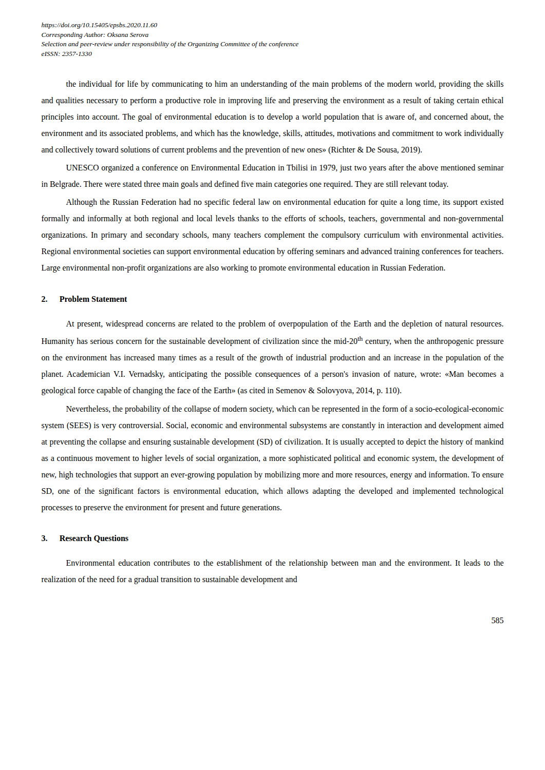https://doi.org/10.15405/epsbs.2020.11.60
Corresponding Author: Oksana Serova
Selection and peer-review under responsibility of the Organizing Committee of the conference
eISSN: 2357-1330
the individual for life by communicating to him an understanding of the main problems of the modern world, providing the skills and qualities necessary to perform a productive role in improving life and preserving the environment as a result of taking certain ethical principles into account. The goal of environmental education is to develop a world population that is aware of, and concerned about, the environment and its associated problems, and which has the knowledge, skills, attitudes, motivations and commitment to work individually and collectively toward solutions of current problems and the prevention of new ones» (Richter & De Sousa, 2019).
UNESCO organized a conference on Environmental Education in Tbilisi in 1979, just two years after the above mentioned seminar in Belgrade. There were stated three main goals and defined five main categories one required. They are still relevant today.
Although the Russian Federation had no specific federal law on environmental education for quite a long time, its support existed formally and informally at both regional and local levels thanks to the efforts of schools, teachers, governmental and non-governmental organizations. In primary and secondary schools, many teachers complement the compulsory curriculum with environmental activities. Regional environmental societies can support environmental education by offering seminars and advanced training conferences for teachers. Large environmental non-profit organizations are also working to promote environmental education in Russian Federation.
2. Problem Statement
At present, widespread concerns are related to the problem of overpopulation of the Earth and the depletion of natural resources. Humanity has serious concern for the sustainable development of civilization since the mid-20th century, when the anthropogenic pressure on the environment has increased many times as a result of the growth of industrial production and an increase in the population of the planet. Academician V.I. Vernadsky, anticipating the possible consequences of a person's invasion of nature, wrote: «Man becomes a geological force capable of changing the face of the Earth» (as cited in Semenov & Solovyova, 2014, p. 110).
Nevertheless, the probability of the collapse of modern society, which can be represented in the form of a socio-ecological-economic system (SEES) is very controversial. Social, economic and environmental subsystems are constantly in interaction and development aimed at preventing the collapse and ensuring sustainable development (SD) of civilization. It is usually accepted to depict the history of mankind as a continuous movement to higher levels of social organization, a more sophisticated political and economic system, the development of new, high technologies that support an ever-growing population by mobilizing more and more resources, energy and information. To ensure SD, one of the significant factors is environmental education, which allows adapting the developed and implemented technological processes to preserve the environment for present and future generations.
3. Research Questions
Environmental education contributes to the establishment of the relationship between man and the environment. It leads to the realization of the need for a gradual transition to sustainable development and
585